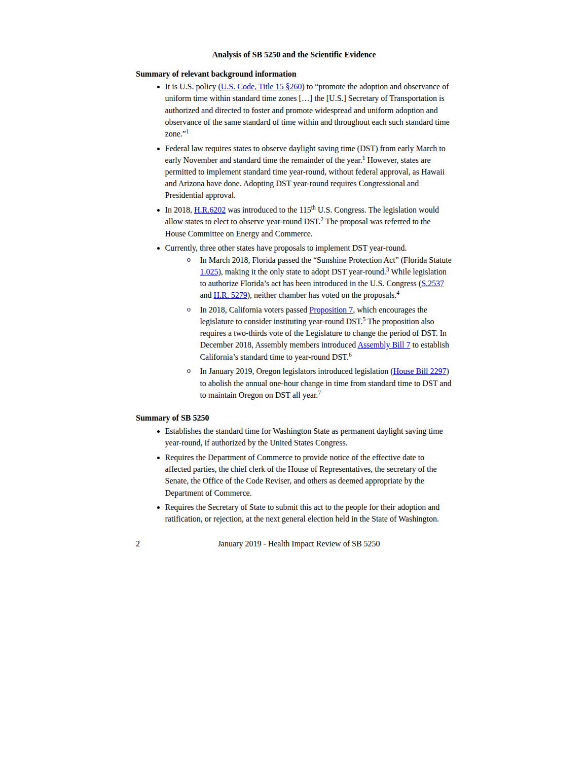Analysis of SB 5250 and the Scientific Evidence
Summary of relevant background information
It is U.S. policy (U.S. Code, Title 15 §260) to “promote the adoption and observance of uniform time within standard time zones […] the [U.S.] Secretary of Transportation is authorized and directed to foster and promote widespread and uniform adoption and observance of the same standard of time within and throughout each such standard time zone.”1
Federal law requires states to observe daylight saving time (DST) from early March to early November and standard time the remainder of the year.1 However, states are permitted to implement standard time year-round, without federal approval, as Hawaii and Arizona have done. Adopting DST year-round requires Congressional and Presidential approval.
In 2018, H.R.6202 was introduced to the 115th U.S. Congress. The legislation would allow states to elect to observe year-round DST.2 The proposal was referred to the House Committee on Energy and Commerce.
Currently, three other states have proposals to implement DST year-round.
In March 2018, Florida passed the “Sunshine Protection Act” (Florida Statute 1.025), making it the only state to adopt DST year-round.3 While legislation to authorize Florida’s act has been introduced in the U.S. Congress (S.2537 and H.R. 5279), neither chamber has voted on the proposals.4
In 2018, California voters passed Proposition 7, which encourages the legislature to consider instituting year-round DST.5 The proposition also requires a two-thirds vote of the Legislature to change the period of DST. In December 2018, Assembly members introduced Assembly Bill 7 to establish California’s standard time to year-round DST.6
In January 2019, Oregon legislators introduced legislation (House Bill 2297) to abolish the annual one-hour change in time from standard time to DST and to maintain Oregon on DST all year.7
Summary of SB 5250
Establishes the standard time for Washington State as permanent daylight saving time year-round, if authorized by the United States Congress.
Requires the Department of Commerce to provide notice of the effective date to affected parties, the chief clerk of the House of Representatives, the secretary of the Senate, the Office of the Code Reviser, and others as deemed appropriate by the Department of Commerce.
Requires the Secretary of State to submit this act to the people for their adoption and ratification, or rejection, at the next general election held in the State of Washington.
2
January 2019 - Health Impact Review of SB 5250